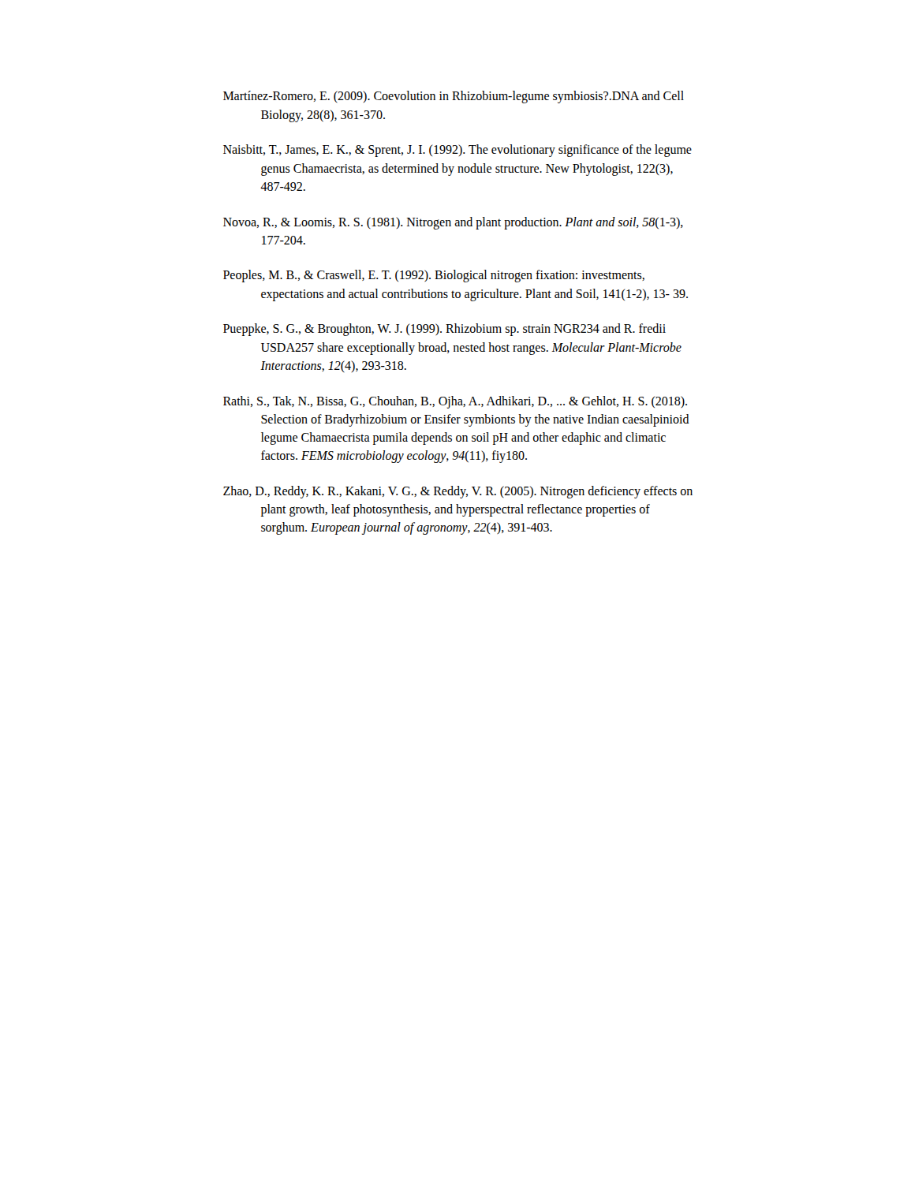Martínez-Romero, E. (2009). Coevolution in Rhizobium-legume symbiosis?.DNA and Cell Biology, 28(8), 361-370.
Naisbitt, T., James, E. K., & Sprent, J. I. (1992). The evolutionary significance of the legume genus Chamaecrista, as determined by nodule structure. New Phytologist, 122(3), 487-492.
Novoa, R., & Loomis, R. S. (1981). Nitrogen and plant production. Plant and soil, 58(1-3), 177-204.
Peoples, M. B., & Craswell, E. T. (1992). Biological nitrogen fixation: investments, expectations and actual contributions to agriculture. Plant and Soil, 141(1-2), 13- 39.
Pueppke, S. G., & Broughton, W. J. (1999). Rhizobium sp. strain NGR234 and R. fredii USDA257 share exceptionally broad, nested host ranges. Molecular Plant-Microbe Interactions, 12(4), 293-318.
Rathi, S., Tak, N., Bissa, G., Chouhan, B., Ojha, A., Adhikari, D., ... & Gehlot, H. S. (2018). Selection of Bradyrhizobium or Ensifer symbionts by the native Indian caesalpinioid legume Chamaecrista pumila depends on soil pH and other edaphic and climatic factors. FEMS microbiology ecology, 94(11), fiy180.
Zhao, D., Reddy, K. R., Kakani, V. G., & Reddy, V. R. (2005). Nitrogen deficiency effects on plant growth, leaf photosynthesis, and hyperspectral reflectance properties of sorghum. European journal of agronomy, 22(4), 391-403.